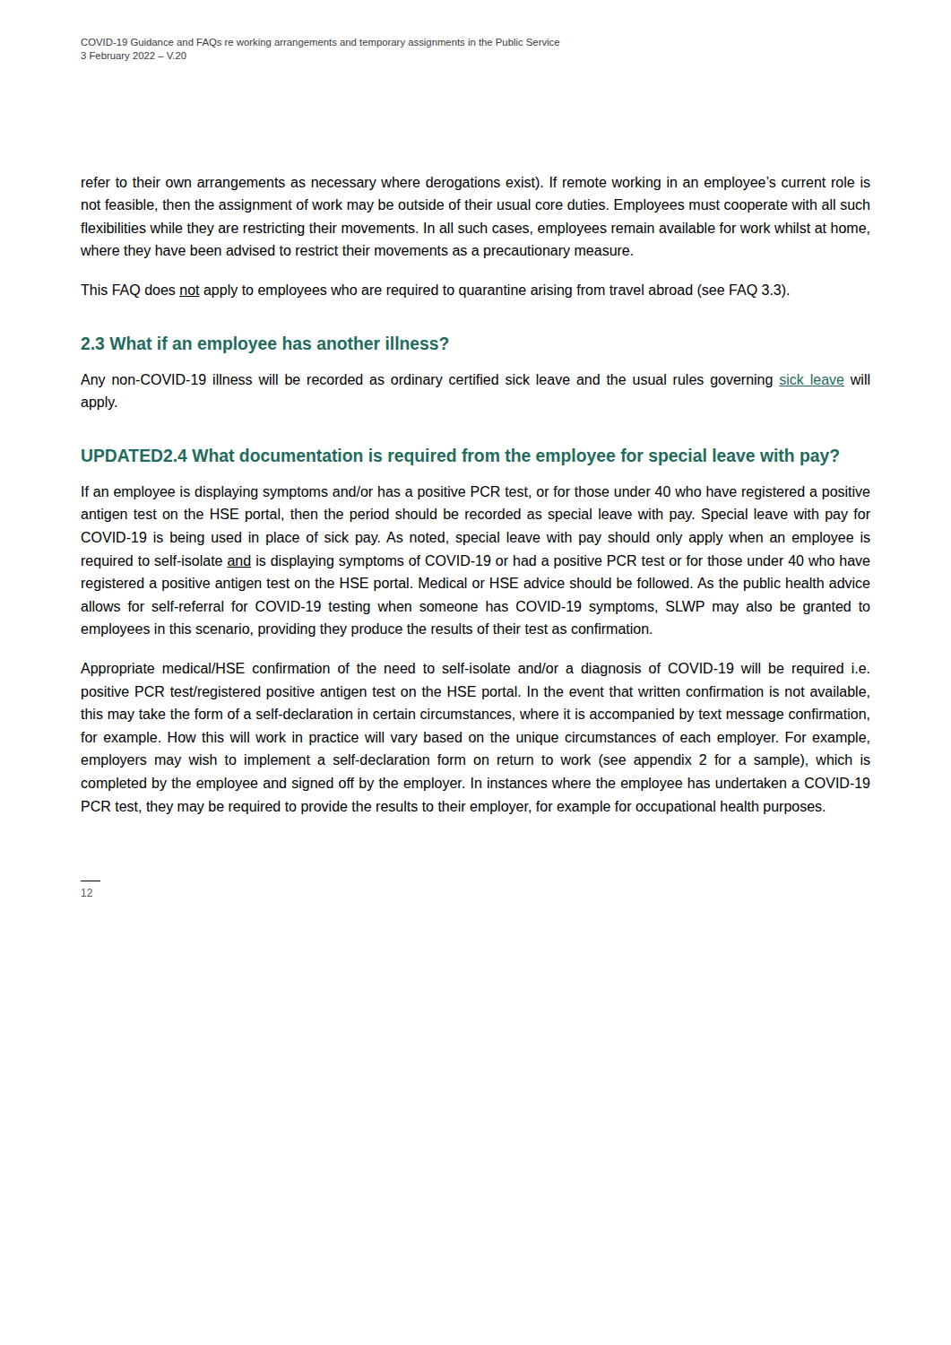COVID-19 Guidance and FAQs re working arrangements and temporary assignments in the Public Service
3 February 2022 – V.20
refer to their own arrangements as necessary where derogations exist). If remote working in an employee’s current role is not feasible, then the assignment of work may be outside of their usual core duties. Employees must cooperate with all such flexibilities while they are restricting their movements. In all such cases, employees remain available for work whilst at home, where they have been advised to restrict their movements as a precautionary measure.
This FAQ does not apply to employees who are required to quarantine arising from travel abroad (see FAQ 3.3).
2.3 What if an employee has another illness?
Any non-COVID-19 illness will be recorded as ordinary certified sick leave and the usual rules governing sick leave will apply.
UPDATED2.4 What documentation is required from the employee for special leave with pay?
If an employee is displaying symptoms and/or has a positive PCR test, or for those under 40 who have registered a positive antigen test on the HSE portal, then the period should be recorded as special leave with pay. Special leave with pay for COVID-19 is being used in place of sick pay. As noted, special leave with pay should only apply when an employee is required to self-isolate and is displaying symptoms of COVID-19 or had a positive PCR test or for those under 40 who have registered a positive antigen test on the HSE portal. Medical or HSE advice should be followed. As the public health advice allows for self-referral for COVID-19 testing when someone has COVID-19 symptoms, SLWP may also be granted to employees in this scenario, providing they produce the results of their test as confirmation.
Appropriate medical/HSE confirmation of the need to self-isolate and/or a diagnosis of COVID-19 will be required i.e. positive PCR test/registered positive antigen test on the HSE portal. In the event that written confirmation is not available, this may take the form of a self-declaration in certain circumstances, where it is accompanied by text message confirmation, for example. How this will work in practice will vary based on the unique circumstances of each employer. For example, employers may wish to implement a self-declaration form on return to work (see appendix 2 for a sample), which is completed by the employee and signed off by the employer. In instances where the employee has undertaken a COVID-19 PCR test, they may be required to provide the results to their employer, for example for occupational health purposes.
12